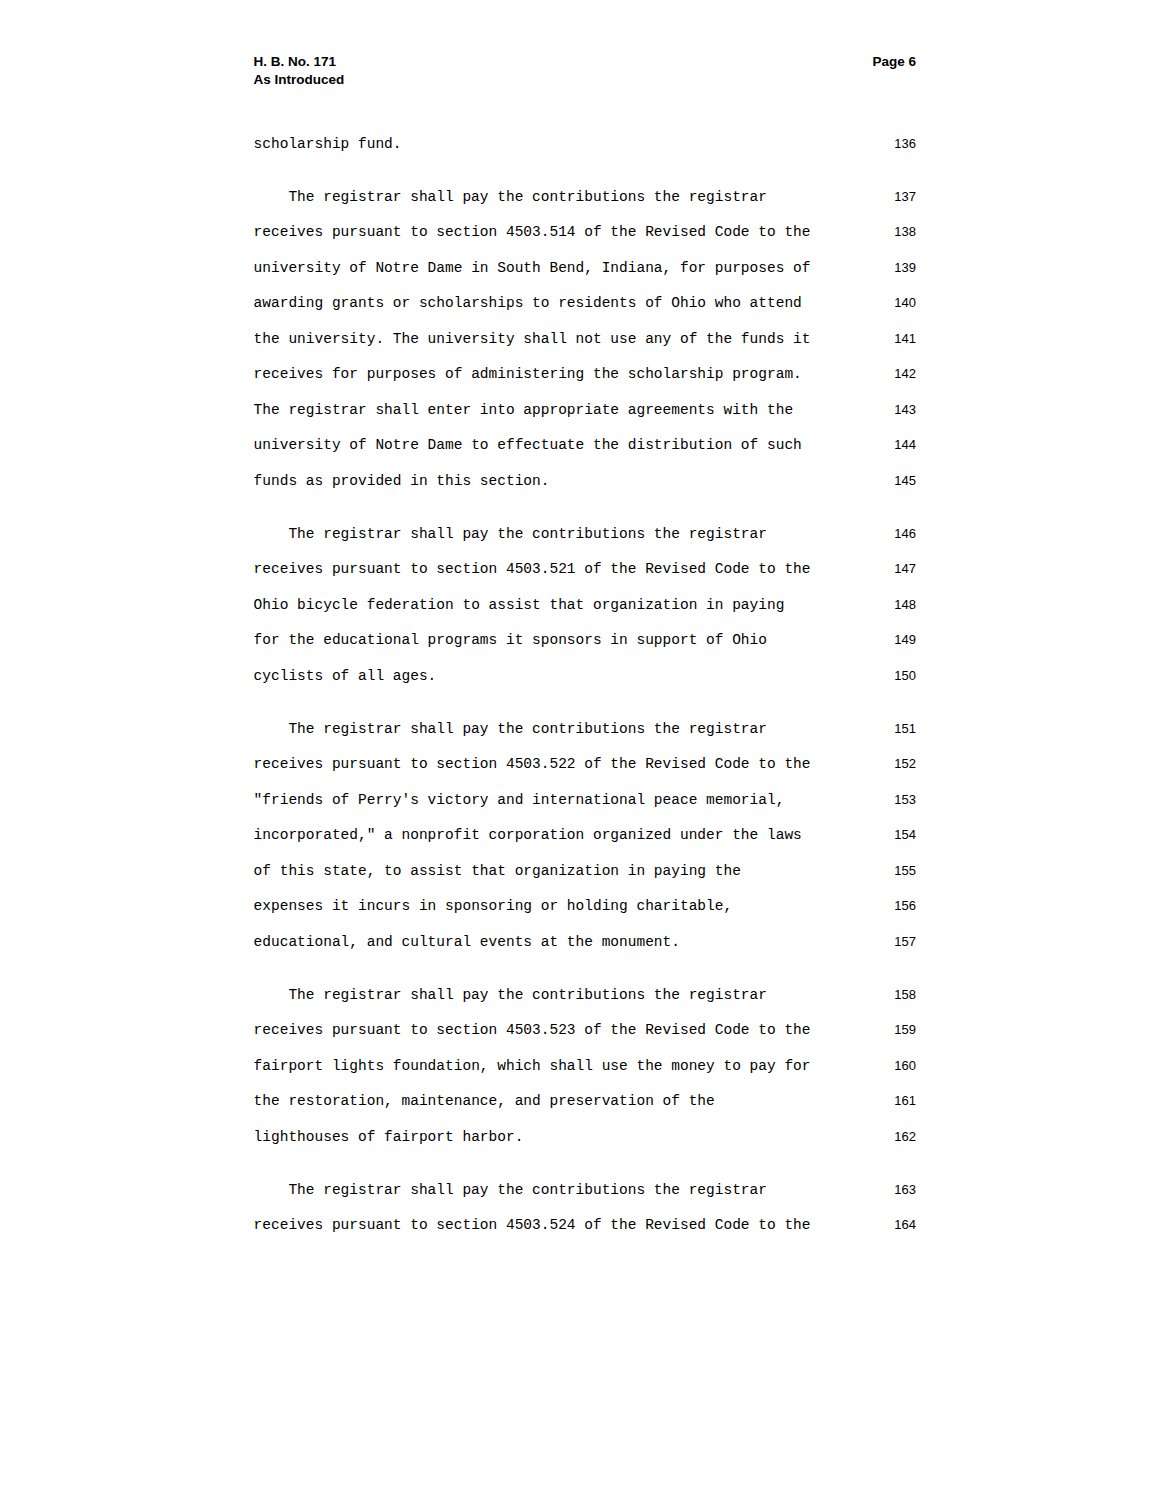H. B. No. 171 As Introduced
Page 6
scholarship fund. 136
The registrar shall pay the contributions the registrar 137
receives pursuant to section 4503.514 of the Revised Code to the 138
university of Notre Dame in South Bend, Indiana, for purposes of 139
awarding grants or scholarships to residents of Ohio who attend 140
the university. The university shall not use any of the funds it 141
receives for purposes of administering the scholarship program. 142
The registrar shall enter into appropriate agreements with the 143
university of Notre Dame to effectuate the distribution of such 144
funds as provided in this section. 145
The registrar shall pay the contributions the registrar 146
receives pursuant to section 4503.521 of the Revised Code to the 147
Ohio bicycle federation to assist that organization in paying 148
for the educational programs it sponsors in support of Ohio 149
cyclists of all ages. 150
The registrar shall pay the contributions the registrar 151
receives pursuant to section 4503.522 of the Revised Code to the 152
"friends of Perry's victory and international peace memorial, 153
incorporated," a nonprofit corporation organized under the laws 154
of this state, to assist that organization in paying the 155
expenses it incurs in sponsoring or holding charitable, 156
educational, and cultural events at the monument. 157
The registrar shall pay the contributions the registrar 158
receives pursuant to section 4503.523 of the Revised Code to the 159
fairport lights foundation, which shall use the money to pay for 160
the restoration, maintenance, and preservation of the 161
lighthouses of fairport harbor. 162
The registrar shall pay the contributions the registrar 163
receives pursuant to section 4503.524 of the Revised Code to the 164